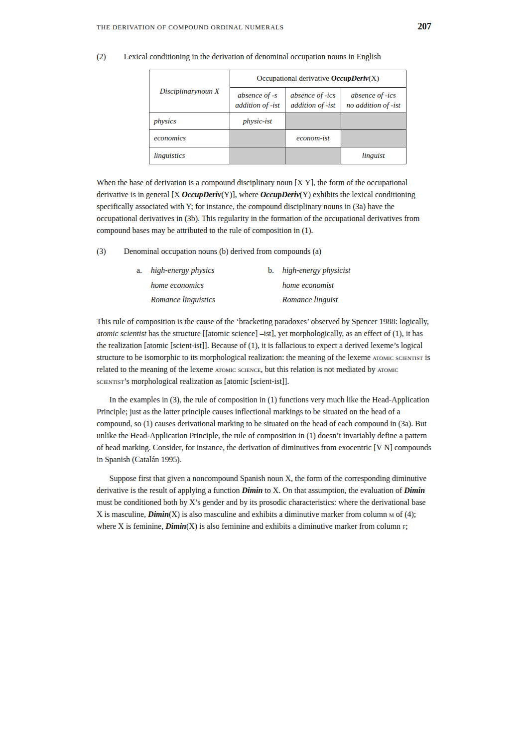The derivation of compound ordinal numerals 207
(2)
Lexical conditioning in the derivation of denominal occupation nouns in English
| Disciplinary noun X | Occupational derivative OccupDeriv (X) |
| --- | --- |
| absence of -s addition of -ist | absence of -ics addition of -ist | absence of -ics no addition of -ist |
| physics | physic-ist | | |
| economics | | econom-ist | |
| linguistics | | | linguist |
When the base of derivation is a compound disciplinary noun [X Y], the form of the occupational derivative is in general [X OccupDeriv(Y)], where OccupDeriv(Y) exhibits the lexical conditioning specifically associated with Y; for instance, the compound disciplinary nouns in (3a) have the occupational derivatives in (3b). This regularity in the formation of the occupational derivatives from compound bases may be attributed to the rule of composition in (1).
(3)
Denominal occupation nouns (b) derived from compounds (a)
a.
high-energy physics
b.
high-energy physicist
home economics
home economist
Romance linguistics
Romance linguist
This rule of composition is the cause of the ‘bracketing paradoxes’ observed by Spencer 1988: logically, atomic scientist has the structure [[atomic science] –ist], yet morphologically, as an effect of (1), it has the realization [atomic [scient-ist]]. Because of (1), it is fallacious to expect a derived lexeme’s logical structure to be isomorphic to its morphological realization: the meaning of the lexeme atomic scientist is related to the meaning of the lexeme atomic science, but this relation is not mediated by atomic scientist’s morphological realization as [atomic [scient-ist]].
In the examples in (3), the rule of composition in (1) functions very much like the Head-Application Principle; just as the latter principle causes inflectional markings to be situated on the head of a compound, so (1) causes derivational marking to be situated on the head of each compound in (3a). But unlike the Head-Application Principle, the rule of composition in (1) doesn’t invariably define a pattern of head marking. Consider, for instance, the derivation of diminutives from exocentric [V N] compounds in Spanish (Catalán 1995).
Suppose first that given a noncompound Spanish noun X, the form of the corresponding diminutive derivative is the result of applying a function Dimin to X. On that assumption, the evaluation of Dimin must be conditioned both by X’s gender and by its prosodic characteristics: where the derivational base X is masculine, Dimin(X) is also masculine and exhibits a diminutive marker from column m of (4); where X is feminine, Dimin(X) is also feminine and exhibits a diminutive marker from column f;